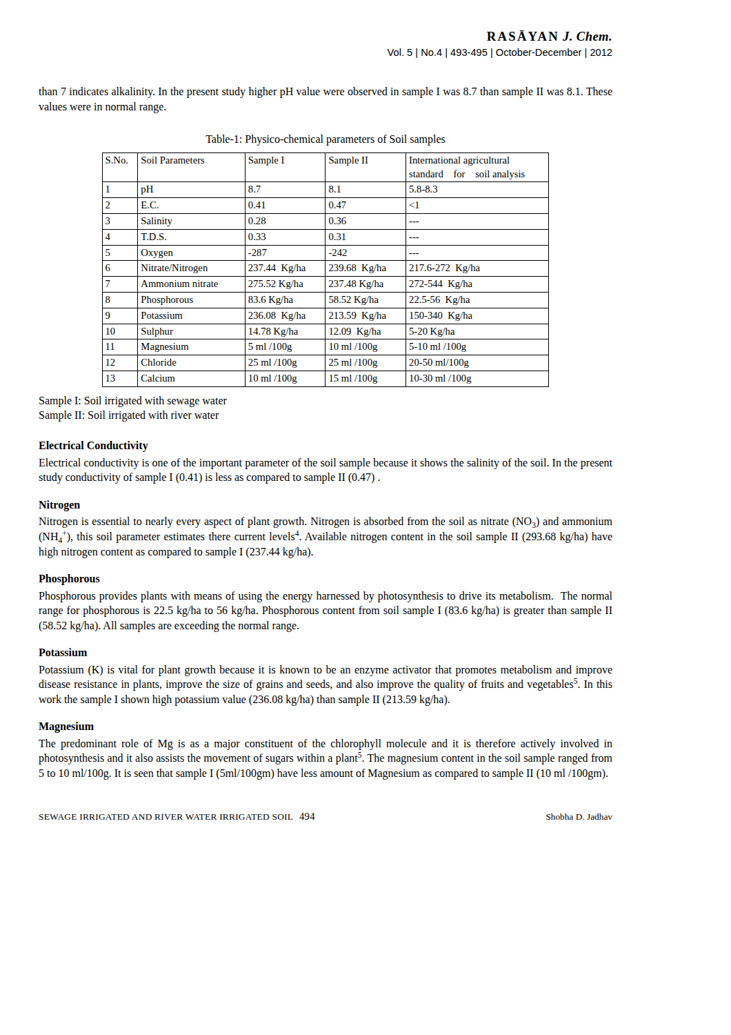RASĀYAN J. Chem.
Vol. 5 | No.4 | 493-495 | October-December | 2012
than 7 indicates alkalinity. In the present study higher pH value were observed in sample I was 8.7 than sample II was 8.1. These values were in normal range.
Table-1: Physico-chemical parameters of Soil samples
| S.No. | Soil Parameters | Sample I | Sample II | International agricultural standard for soil analysis |
| 1 | pH | 8.7 | 8.1 | 5.8-8.3 |
| 2 | E.C. | 0.41 | 0.47 | <1 |
| 3 | Salinity | 0.28 | 0.36 | --- |
| 4 | T.D.S. | 0.33 | 0.31 | --- |
| 5 | Oxygen | -287 | -242 | --- |
| 6 | Nitrate/Nitrogen | 237.44 Kg/ha | 239.68 Kg/ha | 217.6-272 Kg/ha |
| 7 | Ammonium nitrate | 275.52 Kg/ha | 237.48 Kg/ha | 272-544 Kg/ha |
| 8 | Phosphorous | 83.6 Kg/ha | 58.52 Kg/ha | 22.5-56 Kg/ha |
| 9 | Potassium | 236.08 Kg/ha | 213.59 Kg/ha | 150-340 Kg/ha |
| 10 | Sulphur | 14.78 Kg/ha | 12.09 Kg/ha | 5-20 Kg/ha |
| 11 | Magnesium | 5 ml /100g | 10 ml /100g | 5-10 ml /100g |
| 12 | Chloride | 25 ml /100g | 25 ml /100g | 20-50 ml/100g |
| 13 | Calcium | 10 ml /100g | 15 ml /100g | 10-30 ml /100g |
Sample I: Soil irrigated with sewage water
Sample II: Soil irrigated with river water
Electrical Conductivity
Electrical conductivity is one of the important parameter of the soil sample because it shows the salinity of the soil. In the present study conductivity of sample I (0.41) is less as compared to sample II (0.47) .
Nitrogen
Nitrogen is essential to nearly every aspect of plant growth. Nitrogen is absorbed from the soil as nitrate (NO3) and ammonium (NH4+), this soil parameter estimates there current levels4. Available nitrogen content in the soil sample II (293.68 kg/ha) have high nitrogen content as compared to sample I (237.44 kg/ha).
Phosphorous
Phosphorous provides plants with means of using the energy harnessed by photosynthesis to drive its metabolism. The normal range for phosphorous is 22.5 kg/ha to 56 kg/ha. Phosphorous content from soil sample I (83.6 kg/ha) is greater than sample II (58.52 kg/ha). All samples are exceeding the normal range.
Potassium
Potassium (K) is vital for plant growth because it is known to be an enzyme activator that promotes metabolism and improve disease resistance in plants, improve the size of grains and seeds, and also improve the quality of fruits and vegetables5. In this work the sample I shown high potassium value (236.08 kg/ha) than sample II (213.59 kg/ha).
Magnesium
The predominant role of Mg is as a major constituent of the chlorophyll molecule and it is therefore actively involved in photosynthesis and it also assists the movement of sugars within a plant5. The magnesium content in the soil sample ranged from 5 to 10 ml/100g. It is seen that sample I (5ml/100gm) have less amount of Magnesium as compared to sample II (10 ml /100gm).
SEWAGE IRRIGATED AND RIVER WATER IRRIGATED SOIL494
Shobha D. Jadhav